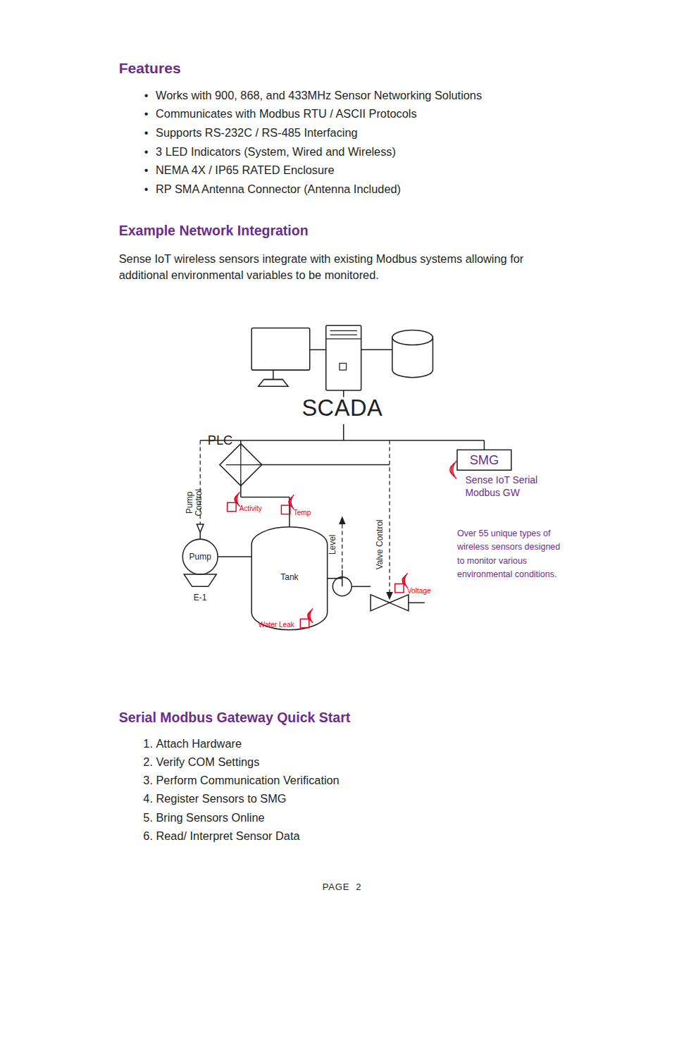Features
Works with 900, 868, and 433MHz Sensor Networking Solutions
Communicates with Modbus RTU / ASCII Protocols
Supports RS-232C / RS-485 Interfacing
3 LED Indicators (System, Wired and Wireless)
NEMA 4X / IP65 RATED Enclosure
RP SMA Antenna Connector (Antenna Included)
Example Network Integration
Sense IoT wireless sensors integrate with existing Modbus systems allowing for additional environmental variables to be monitored.
SCADA PLC SMG Sense IoT Serial Modbus GW Over 55 unique types of wireless sensors designed to monitor various environmental conditions. Pump Control Pump E-1 Tank Level Valve Control Activity Temp Voltage Water Leak
Serial Modbus Gateway Quick Start
Attach Hardware
Verify COM Settings
Perform Communication Verification
Register Sensors to SMG
Bring Sensors Online
Read/ Interpret Sensor Data
PAGE 2